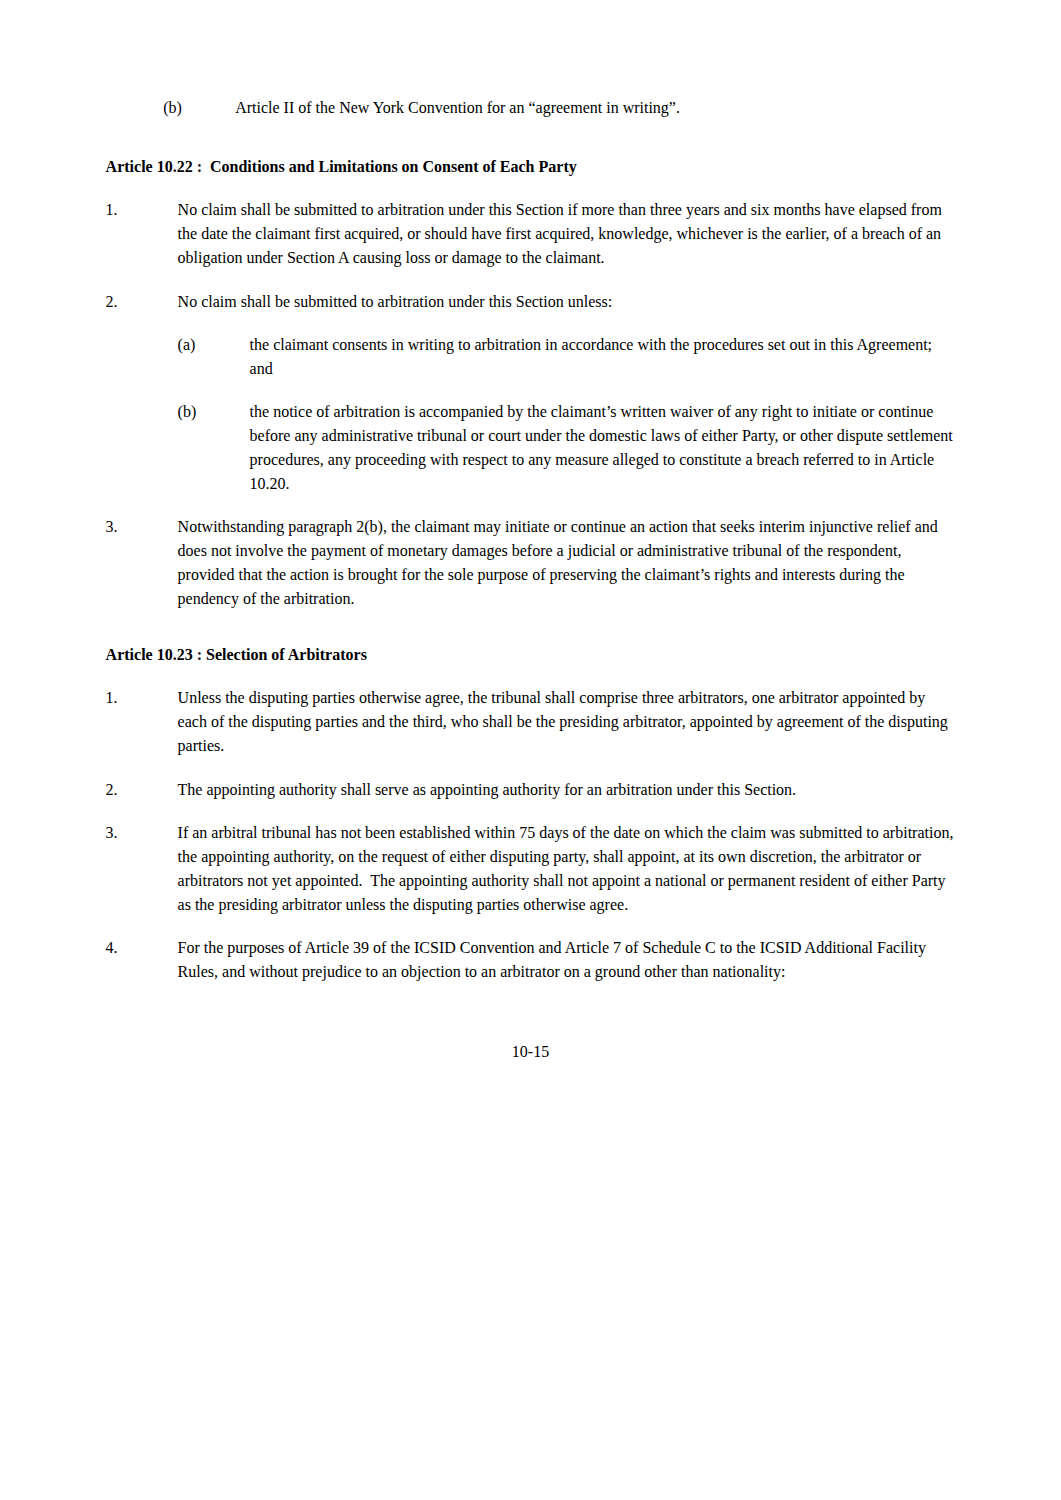(b) Article II of the New York Convention for an “agreement in writing”.
Article 10.22 : Conditions and Limitations on Consent of Each Party
1. No claim shall be submitted to arbitration under this Section if more than three years and six months have elapsed from the date the claimant first acquired, or should have first acquired, knowledge, whichever is the earlier, of a breach of an obligation under Section A causing loss or damage to the claimant.
2. No claim shall be submitted to arbitration under this Section unless:
(a) the claimant consents in writing to arbitration in accordance with the procedures set out in this Agreement; and
(b) the notice of arbitration is accompanied by the claimant’s written waiver of any right to initiate or continue before any administrative tribunal or court under the domestic laws of either Party, or other dispute settlement procedures, any proceeding with respect to any measure alleged to constitute a breach referred to in Article 10.20.
3. Notwithstanding paragraph 2(b), the claimant may initiate or continue an action that seeks interim injunctive relief and does not involve the payment of monetary damages before a judicial or administrative tribunal of the respondent, provided that the action is brought for the sole purpose of preserving the claimant’s rights and interests during the pendency of the arbitration.
Article 10.23 : Selection of Arbitrators
1. Unless the disputing parties otherwise agree, the tribunal shall comprise three arbitrators, one arbitrator appointed by each of the disputing parties and the third, who shall be the presiding arbitrator, appointed by agreement of the disputing parties.
2. The appointing authority shall serve as appointing authority for an arbitration under this Section.
3. If an arbitral tribunal has not been established within 75 days of the date on which the claim was submitted to arbitration, the appointing authority, on the request of either disputing party, shall appoint, at its own discretion, the arbitrator or arbitrators not yet appointed. The appointing authority shall not appoint a national or permanent resident of either Party as the presiding arbitrator unless the disputing parties otherwise agree.
4. For the purposes of Article 39 of the ICSID Convention and Article 7 of Schedule C to the ICSID Additional Facility Rules, and without prejudice to an objection to an arbitrator on a ground other than nationality:
10-15